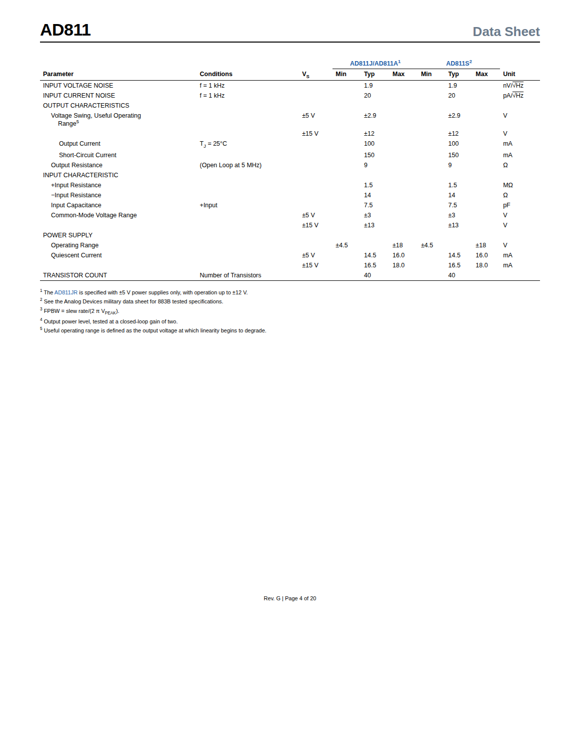AD811
Data Sheet
| | | | AD811J/AD811A 1 | AD811S 2 | |
| --- | --- | --- | --- | --- | --- |
| Parameter | Conditions | V S | Min | Typ | Max | Min | Typ | Max | Unit |
| INPUT VOLTAGE NOISE | f = 1 kHz | | | 1.9 | | | 1.9 | | nV/ √Hz |
| INPUT CURRENT NOISE | f = 1 kHz | | | 20 | | | 20 | | pA/ √Hz |
| OUTPUT CHARACTERISTICS | | | | | | | | | |
| Voltage Swing, Useful Operating Range 5 | | ±5 V | | ±2.9 | | | ±2.9 | | V |
| | | ±15 V | | ±12 | | | ±12 | | V |
| Output Current | T J = 25°C | | | 100 | | | 100 | | mA |
| Short-Circuit Current | | | | 150 | | | 150 | | mA |
| Output Resistance | (Open Loop at 5 MHz) | | | 9 | | | 9 | | Ω |
| INPUT CHARACTERISTIC | | | | | | | | | |
| +Input Resistance | | | | 1.5 | | | 1.5 | | MΩ |
| −Input Resistance | | | | 14 | | | 14 | | Ω |
| Input Capacitance | +Input | | | 7.5 | | | 7.5 | | pF |
| Common-Mode Voltage Range | | ±5 V | | ±3 | | | ±3 | | V |
| | | ±15 V | | ±13 | | | ±13 | | V |
| POWER SUPPLY | | | | | | | | | |
| Operating Range | | | ±4.5 | | ±18 | ±4.5 | | ±18 | V |
| Quiescent Current | | ±5 V | | 14.5 | 16.0 | | 14.5 | 16.0 | mA |
| | | ±15 V | | 16.5 | 18.0 | | 16.5 | 18.0 | mA |
| TRANSISTOR COUNT | Number of Transistors | | | 40 | | | 40 | | |
1 The AD811JR is specified with ±5 V power supplies only, with operation up to ±12 V.
2 See the Analog Devices military data sheet for 883B tested specifications.
3 FPBW = slew rate/(2 π VPEAK).
4 Output power level, tested at a closed-loop gain of two.
5 Useful operating range is defined as the output voltage at which linearity begins to degrade.
Rev. G | Page 4 of 20